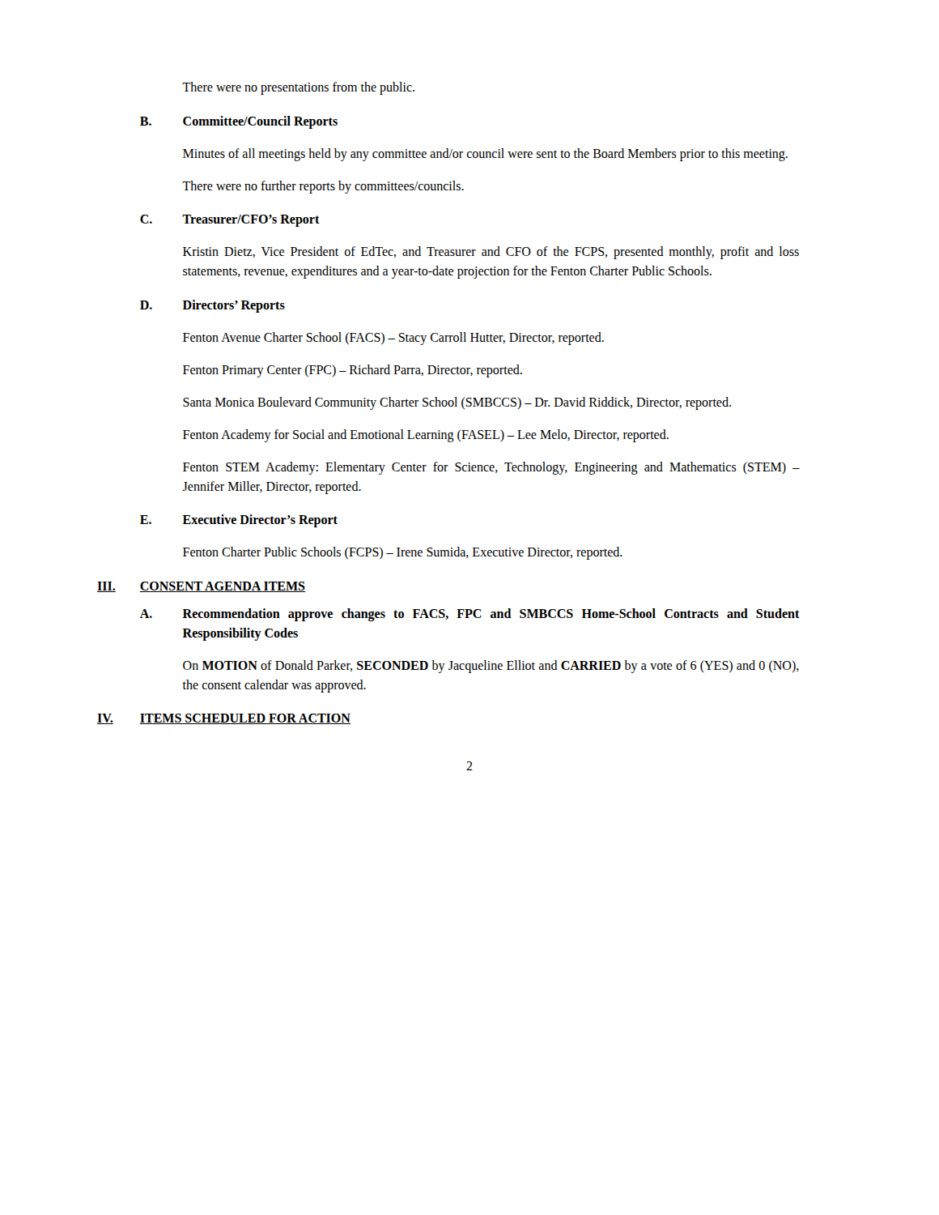There were no presentations from the public.
B. Committee/Council Reports
Minutes of all meetings held by any committee and/or council were sent to the Board Members prior to this meeting.
There were no further reports by committees/councils.
C. Treasurer/CFO’s Report
Kristin Dietz, Vice President of EdTec, and Treasurer and CFO of the FCPS, presented monthly, profit and loss statements, revenue, expenditures and a year-to-date projection for the Fenton Charter Public Schools.
D. Directors’ Reports
Fenton Avenue Charter School (FACS) – Stacy Carroll Hutter, Director, reported.
Fenton Primary Center (FPC) – Richard Parra, Director, reported.
Santa Monica Boulevard Community Charter School (SMBCCS) – Dr. David Riddick, Director, reported.
Fenton Academy for Social and Emotional Learning (FASEL) – Lee Melo, Director, reported.
Fenton STEM Academy: Elementary Center for Science, Technology, Engineering and Mathematics (STEM) – Jennifer Miller, Director, reported.
E. Executive Director’s Report
Fenton Charter Public Schools (FCPS) – Irene Sumida, Executive Director, reported.
III. CONSENT AGENDA ITEMS
A. Recommendation approve changes to FACS, FPC and SMBCCS Home-School Contracts and Student Responsibility Codes
On MOTION of Donald Parker, SECONDED by Jacqueline Elliot and CARRIED by a vote of 6 (YES) and 0 (NO), the consent calendar was approved.
IV. ITEMS SCHEDULED FOR ACTION
2